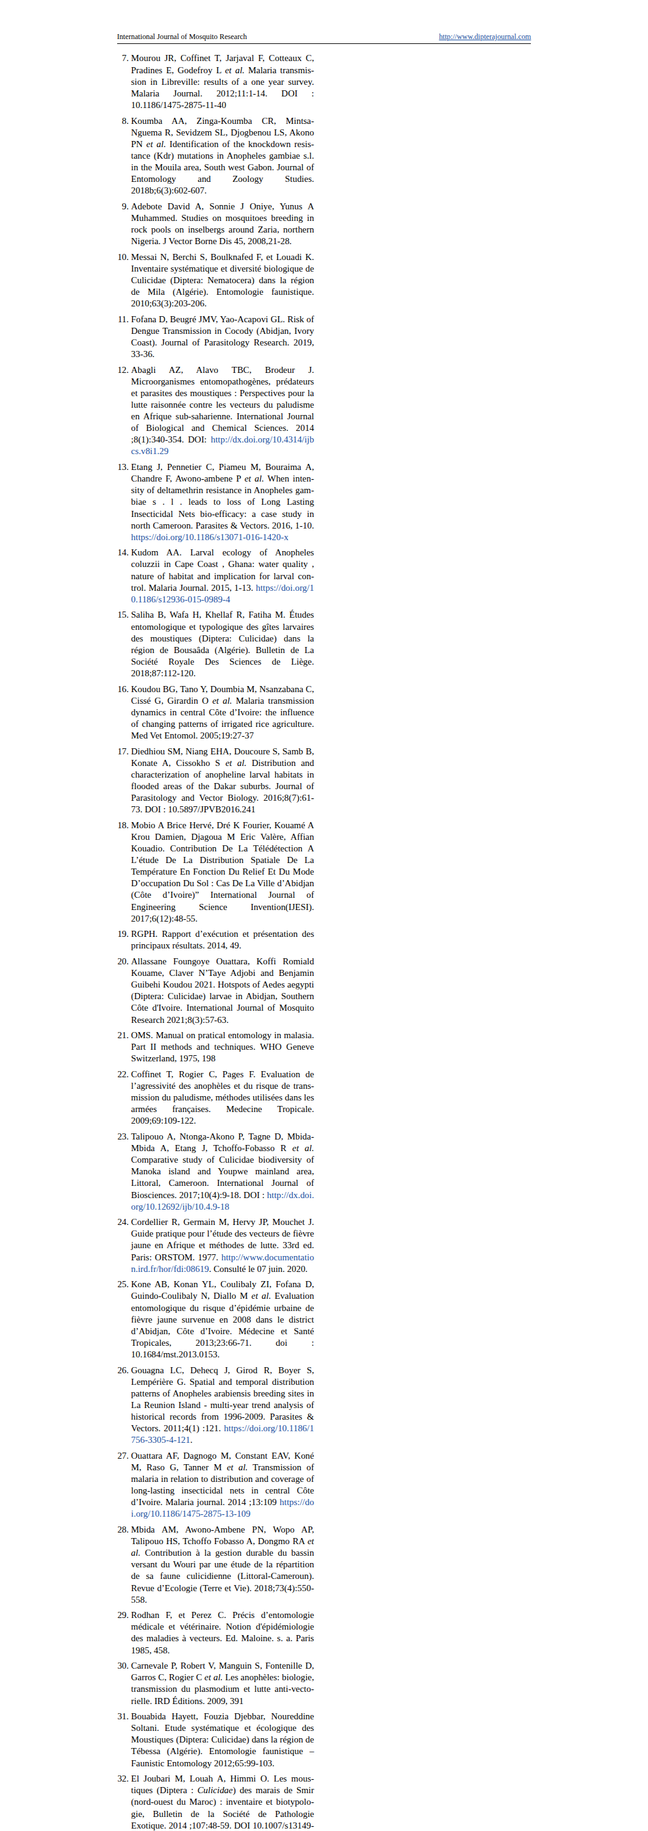International Journal of Mosquito Research http://www.dipterajournal.com
Mourou JR, Coffinet T, Jarjaval F, Cotteaux C, Pradines E, Godefroy L et al. Malaria transmission in Libreville: results of a one year survey. Malaria Journal. 2012;11:1-14. DOI : 10.1186/1475-2875-11-40
Koumba AA, Zinga-Koumba CR, Mintsa-Nguema R, Sevidzem SL, Djogbenou LS, Akono PN et al. Identification of the knockdown resistance (Kdr) mutations in Anopheles gambiae s.l. in the Mouila area, South west Gabon. Journal of Entomology and Zoology Studies. 2018b;6(3):602-607.
Adebote David A, Sonnie J Oniye, Yunus A Muhammed. Studies on mosquitoes breeding in rock pools on inselbergs around Zaria, northern Nigeria. J Vector Borne Dis 45, 2008,21-28.
Messai N, Berchi S, Boulknafed F, et Louadi K. Inventaire systématique et diversité biologique de Culicidae (Diptera: Nematocera) dans la région de Mila (Algérie). Entomologie faunistique. 2010;63(3):203-206.
Fofana D, Beugré JMV, Yao-Acapovi GL. Risk of Dengue Transmission in Cocody (Abidjan, Ivory Coast). Journal of Parasitology Research. 2019, 33-36.
Abagli AZ, Alavo TBC, Brodeur J. Microorganismes entomopathogènes, prédateurs et parasites des moustiques : Perspectives pour la lutte raisonnée contre les vecteurs du paludisme en Afrique sub-saharienne. International Journal of Biological and Chemical Sciences. 2014 ;8(1):340-354. DOI: http://dx.doi.org/10.4314/ijbcs.v8i1.29
Etang J, Pennetier C, Piameu M, Bouraima A, Chandre F, Awono-ambene P et al. When intensity of deltamethrin resistance in Anopheles gambiae s . l . leads to loss of Long Lasting Insecticidal Nets bio-efficacy: a case study in north Cameroon. Parasites & Vectors. 2016, 1-10. https://doi.org/10.1186/s13071-016-1420-x
Kudom AA. Larval ecology of Anopheles coluzzii in Cape Coast , Ghana: water quality , nature of habitat and implication for larval control. Malaria Journal. 2015, 1-13. https://doi.org/10.1186/s12936-015-0989-4
Saliha B, Wafa H, Khellaf R, Fatiha M. Études entomologique et typologique des gîtes larvaires des moustiques (Diptera: Culicidae) dans la région de Bousaâda (Algérie). Bulletin de La Société Royale Des Sciences de Liège. 2018;87:112-120.
Koudou BG, Tano Y, Doumbia M, Nsanzabana C, Cissé G, Girardin O et al. Malaria transmission dynamics in central Côte d’Ivoire: the influence of changing patterns of irrigated rice agriculture. Med Vet Entomol. 2005;19:27-37
Diedhiou SM, Niang EHA, Doucoure S, Samb B, Konate A, Cissokho S et al. Distribution and characterization of anopheline larval habitats in flooded areas of the Dakar suburbs. Journal of Parasitology and Vector Biology. 2016;8(7):61-73. DOI : 10.5897/JPVB2016.241
Mobio A Brice Hervé, Dré K Fourier, Kouamé A Krou Damien, Djagoua M Eric Valère, Affian Kouadio. Contribution De La Télédétection A L’étude De La Distribution Spatiale De La Température En Fonction Du Relief Et Du Mode D’occupation Du Sol : Cas De La Ville d’Abidjan (Côte d’Ivoire)” International Journal of Engineering Science Invention(IJESI). 2017;6(12):48-55.
RGPH. Rapport d’exécution et présentation des principaux résultats. 2014, 49.
Allassane Foungoye Ouattara, Koffi Romiald Kouame, Claver N’Taye Adjobi and Benjamin Guibehi Koudou 2021. Hotspots of Aedes aegypti (Diptera: Culicidae) larvae in Abidjan, Southern Côte d'Ivoire. International Journal of Mosquito Research 2021;8(3):57-63.
OMS. Manual on pratical entomology in malasia. Part II methods and techniques. WHO Geneve Switzerland, 1975, 198
Coffinet T, Rogier C, Pages F. Evaluation de l’agressivité des anophèles et du risque de transmission du paludisme, méthodes utilisées dans les armées françaises. Medecine Tropicale. 2009;69:109-122.
Talipouo A, Ntonga-Akono P, Tagne D, Mbida-Mbida A, Etang J, Tchoffo-Fobasso R et al. Comparative study of Culicidae biodiversity of Manoka island and Youpwe mainland area, Littoral, Cameroon. International Journal of Biosciences. 2017;10(4):9-18. DOI : http://dx.doi.org/10.12692/ijb/10.4.9-18
Cordellier R, Germain M, Hervy JP, Mouchet J. Guide pratique pour l’étude des vecteurs de fièvre jaune en Afrique et méthodes de lutte. 33rd ed. Paris: ORSTOM. 1977. http://www.documentation.ird.fr/hor/fdi:08619. Consulté le 07 juin. 2020.
Kone AB, Konan YL, Coulibaly ZI, Fofana D, Guindo-Coulibaly N, Diallo M et al. Evaluation entomologique du risque d’épidémie urbaine de fièvre jaune survenue en 2008 dans le district d’Abidjan, Côte d’Ivoire. Médecine et Santé Tropicales, 2013;23:66-71. doi : 10.1684/mst.2013.0153.
Gouagna LC, Dehecq J, Girod R, Boyer S, Lempérière G. Spatial and temporal distribution patterns of Anopheles arabiensis breeding sites in La Reunion Island - multi-year trend analysis of historical records from 1996-2009. Parasites & Vectors. 2011;4(1) :121. https://doi.org/10.1186/1756-3305-4-121.
Ouattara AF, Dagnogo M, Constant EAV, Koné M, Raso G, Tanner M et al. Transmission of malaria in relation to distribution and coverage of long-lasting insecticidal nets in central Côte d’Ivoire. Malaria journal. 2014 ;13:109 https://doi.org/10.1186/1475-2875-13-109
Mbida AM, Awono-Ambene PN, Wopo AP, Talipouo HS, Tchoffo Fobasso A, Dongmo RA et al. Contribution à la gestion durable du bassin versant du Wouri par une étude de la répartition de sa faune culicidienne (Littoral-Cameroun). Revue d’Ecologie (Terre et Vie). 2018;73(4):550-558.
Rodhan F, et Perez C. Précis d’entomologie médicale et vétérinaire. Notion d'épidémiologie des maladies à vecteurs. Ed. Maloine. s. a. Paris 1985, 458.
Carnevale P, Robert V, Manguin S, Fontenille D, Garros C, Rogier C et al. Les anophèles: biologie, transmission du plasmodium et lutte anti-vectorielle. IRD Éditions. 2009, 391
Bouabida Hayett, Fouzia Djebbar, Noureddine Soltani. Etude systématique et écologique des Moustiques (Diptera: Culicidae) dans la région de Tébessa (Algérie). Entomologie faunistique – Faunistic Entomology 2012;65:99-103.
El Joubari M, Louah A, Himmi O. Les moustiques (Diptera : Culicidae) des marais de Smir (nord-ouest du Maroc) : inventaire et biotypologie, Bulletin de la Société de Pathologie Exotique. 2014 ;107:48-59. DOI 10.1007/s13149-014-0327-4.
Larhbali Y, Belghyti D, El Guamri Y, et al. Cartographie
66